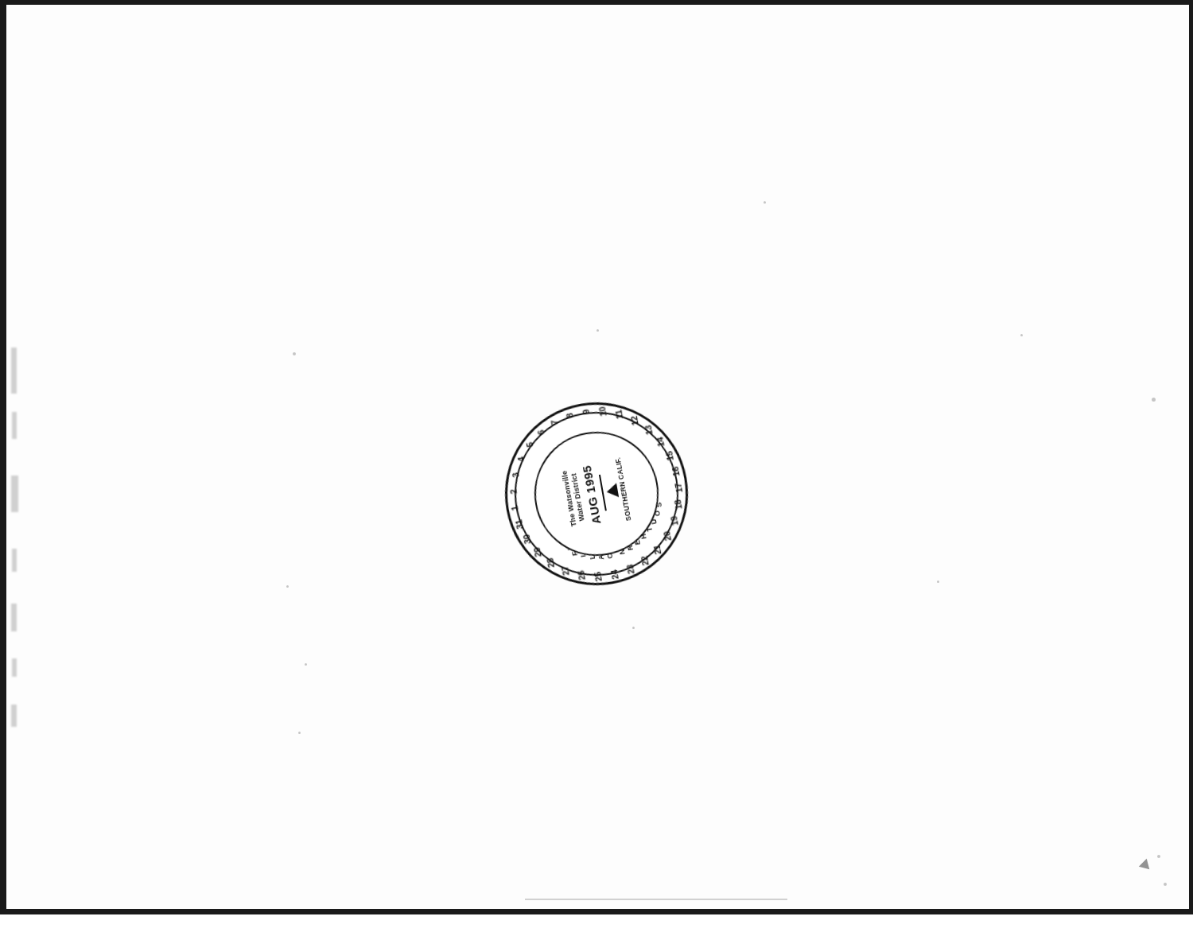1 2 3 4 5 6 7 8 9 10 11 12 13 14 15 16 17 18 19 20 21 22 23 24 25 26 27 28 29 30 31
S O U T H E R N C A L I F .
The Watsonville
Water District
AUG 1995
SOUTHERN CALIF.